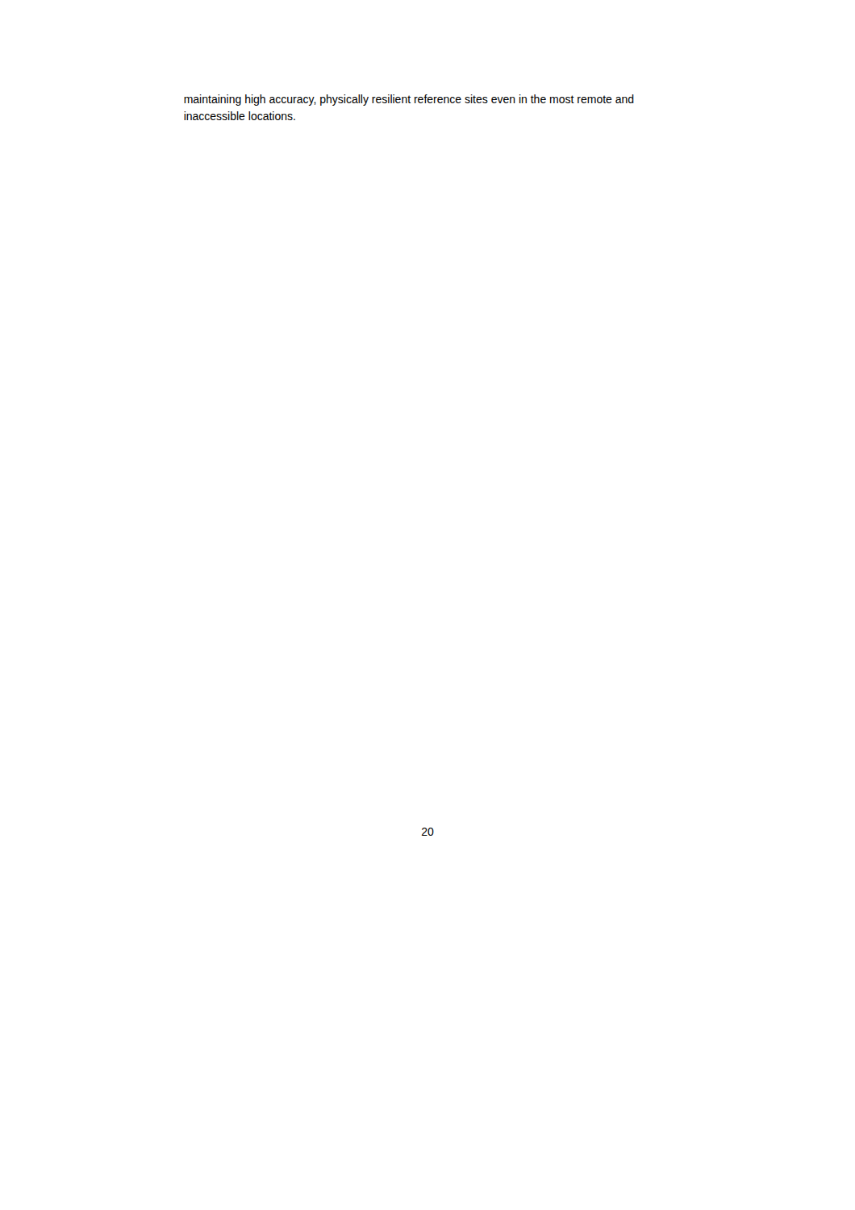maintaining high accuracy, physically resilient reference sites even in the most remote and inaccessible locations.
20